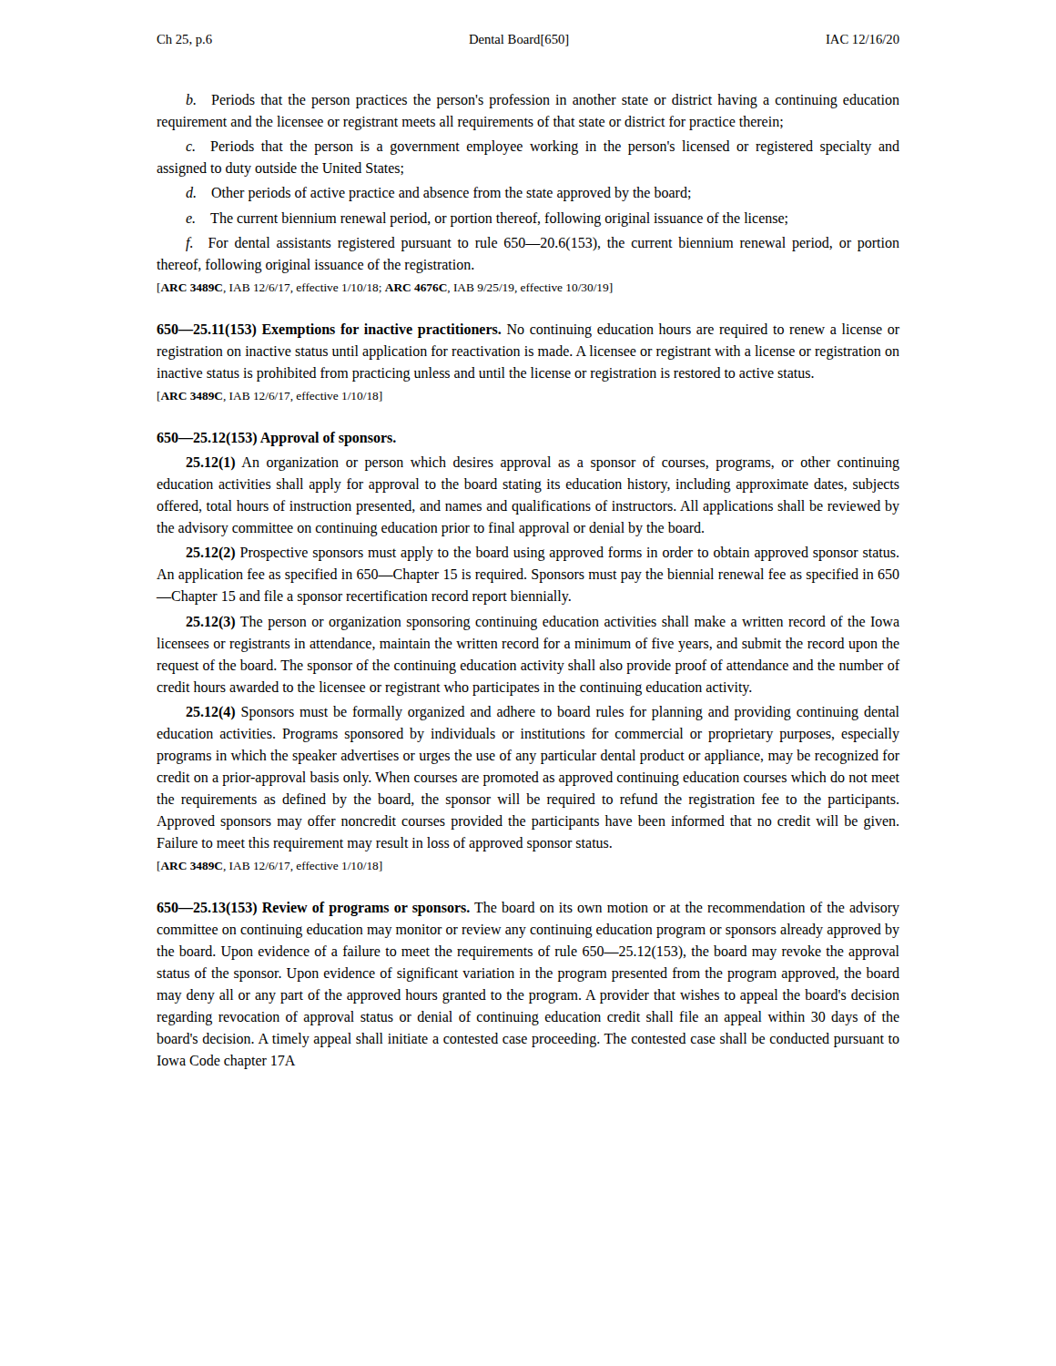Ch 25, p.6 Dental Board[650] IAC 12/16/20
b. Periods that the person practices the person's profession in another state or district having a continuing education requirement and the licensee or registrant meets all requirements of that state or district for practice therein;
c. Periods that the person is a government employee working in the person's licensed or registered specialty and assigned to duty outside the United States;
d. Other periods of active practice and absence from the state approved by the board;
e. The current biennium renewal period, or portion thereof, following original issuance of the license;
f. For dental assistants registered pursuant to rule 650—20.6(153), the current biennium renewal period, or portion thereof, following original issuance of the registration.
[ARC 3489C, IAB 12/6/17, effective 1/10/18; ARC 4676C, IAB 9/25/19, effective 10/30/19]
650—25.11(153) Exemptions for inactive practitioners. No continuing education hours are required to renew a license or registration on inactive status until application for reactivation is made. A licensee or registrant with a license or registration on inactive status is prohibited from practicing unless and until the license or registration is restored to active status.
[ARC 3489C, IAB 12/6/17, effective 1/10/18]
650—25.12(153) Approval of sponsors.
25.12(1) An organization or person which desires approval as a sponsor of courses, programs, or other continuing education activities shall apply for approval to the board stating its education history, including approximate dates, subjects offered, total hours of instruction presented, and names and qualifications of instructors. All applications shall be reviewed by the advisory committee on continuing education prior to final approval or denial by the board.
25.12(2) Prospective sponsors must apply to the board using approved forms in order to obtain approved sponsor status. An application fee as specified in 650—Chapter 15 is required. Sponsors must pay the biennial renewal fee as specified in 650—Chapter 15 and file a sponsor recertification record report biennially.
25.12(3) The person or organization sponsoring continuing education activities shall make a written record of the Iowa licensees or registrants in attendance, maintain the written record for a minimum of five years, and submit the record upon the request of the board. The sponsor of the continuing education activity shall also provide proof of attendance and the number of credit hours awarded to the licensee or registrant who participates in the continuing education activity.
25.12(4) Sponsors must be formally organized and adhere to board rules for planning and providing continuing dental education activities. Programs sponsored by individuals or institutions for commercial or proprietary purposes, especially programs in which the speaker advertises or urges the use of any particular dental product or appliance, may be recognized for credit on a prior-approval basis only. When courses are promoted as approved continuing education courses which do not meet the requirements as defined by the board, the sponsor will be required to refund the registration fee to the participants. Approved sponsors may offer noncredit courses provided the participants have been informed that no credit will be given. Failure to meet this requirement may result in loss of approved sponsor status.
[ARC 3489C, IAB 12/6/17, effective 1/10/18]
650—25.13(153) Review of programs or sponsors. The board on its own motion or at the recommendation of the advisory committee on continuing education may monitor or review any continuing education program or sponsors already approved by the board. Upon evidence of a failure to meet the requirements of rule 650—25.12(153), the board may revoke the approval status of the sponsor. Upon evidence of significant variation in the program presented from the program approved, the board may deny all or any part of the approved hours granted to the program. A provider that wishes to appeal the board's decision regarding revocation of approval status or denial of continuing education credit shall file an appeal within 30 days of the board's decision. A timely appeal shall initiate a contested case proceeding. The contested case shall be conducted pursuant to Iowa Code chapter 17A